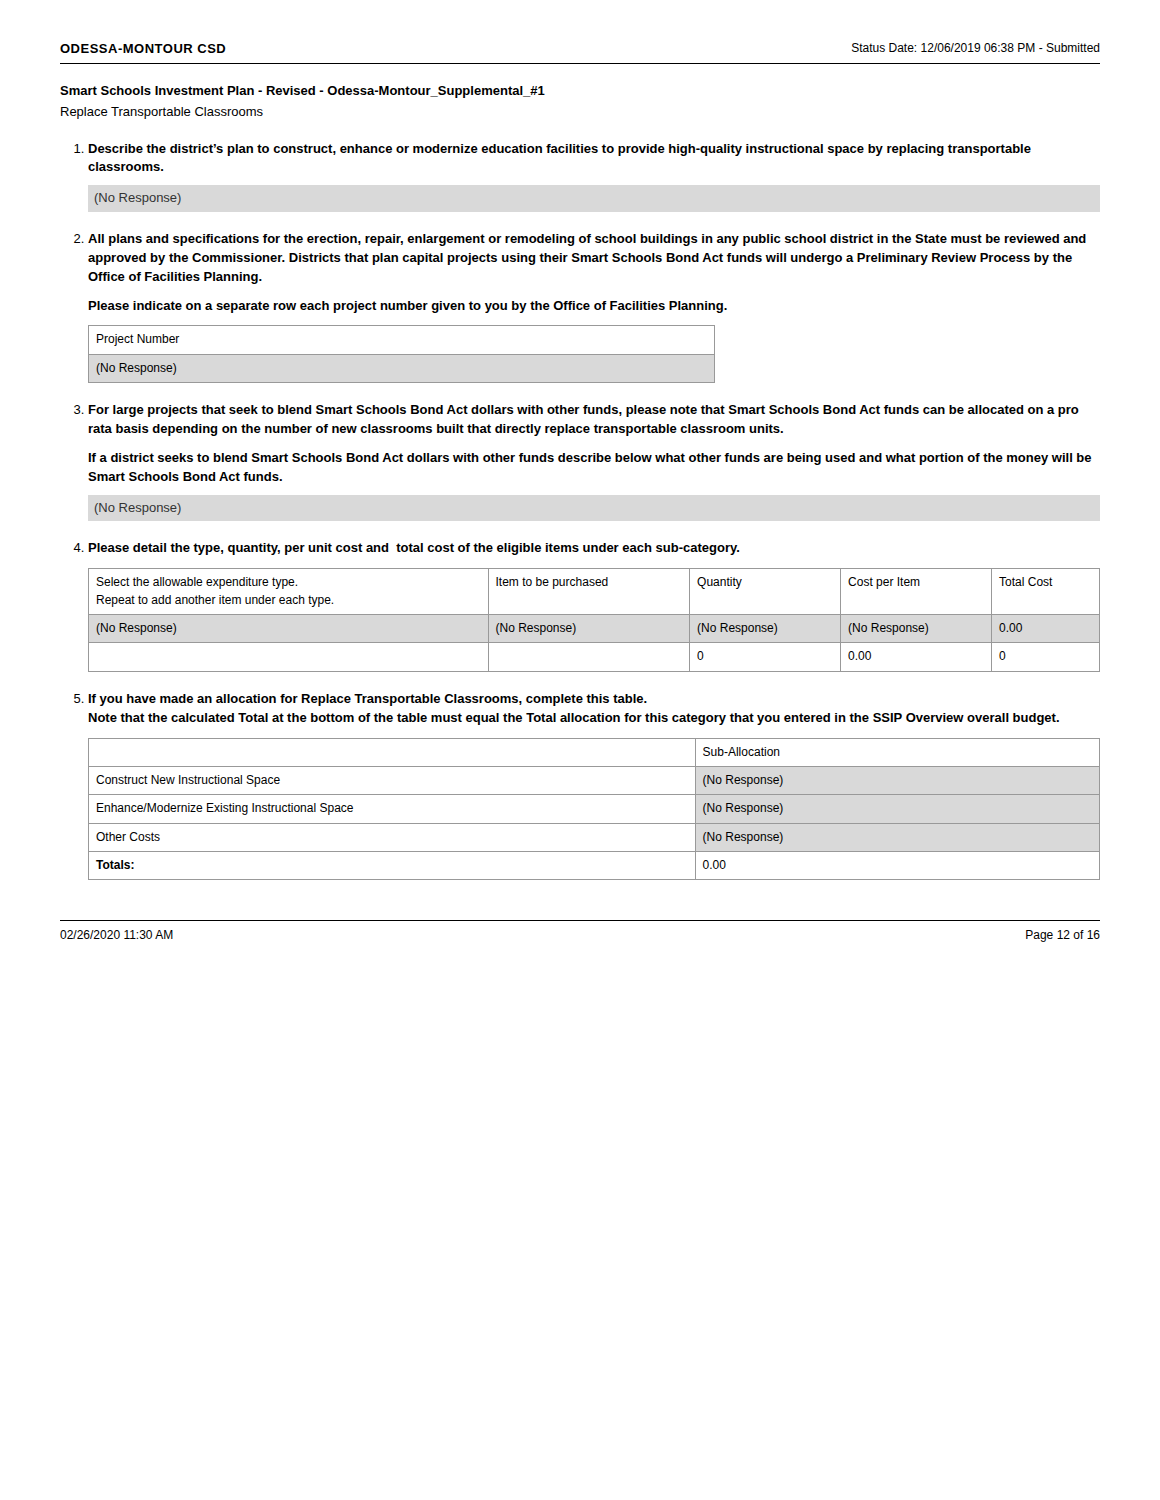ODESSA-MONTOUR CSD Status Date: 12/06/2019 06:38 PM - Submitted
Smart Schools Investment Plan - Revised - Odessa-Montour_Supplemental_#1
Replace Transportable Classrooms
Describe the district’s plan to construct, enhance or modernize education facilities to provide high-quality instructional space by replacing transportable classrooms.
(No Response)
All plans and specifications for the erection, repair, enlargement or remodeling of school buildings in any public school district in the State must be reviewed and approved by the Commissioner. Districts that plan capital projects using their Smart Schools Bond Act funds will undergo a Preliminary Review Process by the Office of Facilities Planning.
Please indicate on a separate row each project number given to you by the Office of Facilities Planning.
| Project Number |
| --- |
| (No Response) |
For large projects that seek to blend Smart Schools Bond Act dollars with other funds, please note that Smart Schools Bond Act funds can be allocated on a pro rata basis depending on the number of new classrooms built that directly replace transportable classroom units.
If a district seeks to blend Smart Schools Bond Act dollars with other funds describe below what other funds are being used and what portion of the money will be Smart Schools Bond Act funds.
(No Response)
Please detail the type, quantity, per unit cost and total cost of the eligible items under each sub-category.
| Select the allowable expenditure type. Repeat to add another item under each type. | Item to be purchased | Quantity | Cost per Item | Total Cost |
| --- | --- | --- | --- | --- |
| (No Response) | (No Response) | (No Response) | (No Response) | 0.00 |
| | | 0 | 0.00 | 0 |
If you have made an allocation for Replace Transportable Classrooms, complete this table.
Note that the calculated Total at the bottom of the table must equal the Total allocation for this category that you entered in the SSIP Overview overall budget.
| | Sub-Allocation |
| --- | --- |
| Construct New Instructional Space | (No Response) |
| Enhance/Modernize Existing Instructional Space | (No Response) |
| Other Costs | (No Response) |
| Totals: | 0.00 |
02/26/2020 11:30 AM Page 12 of 16